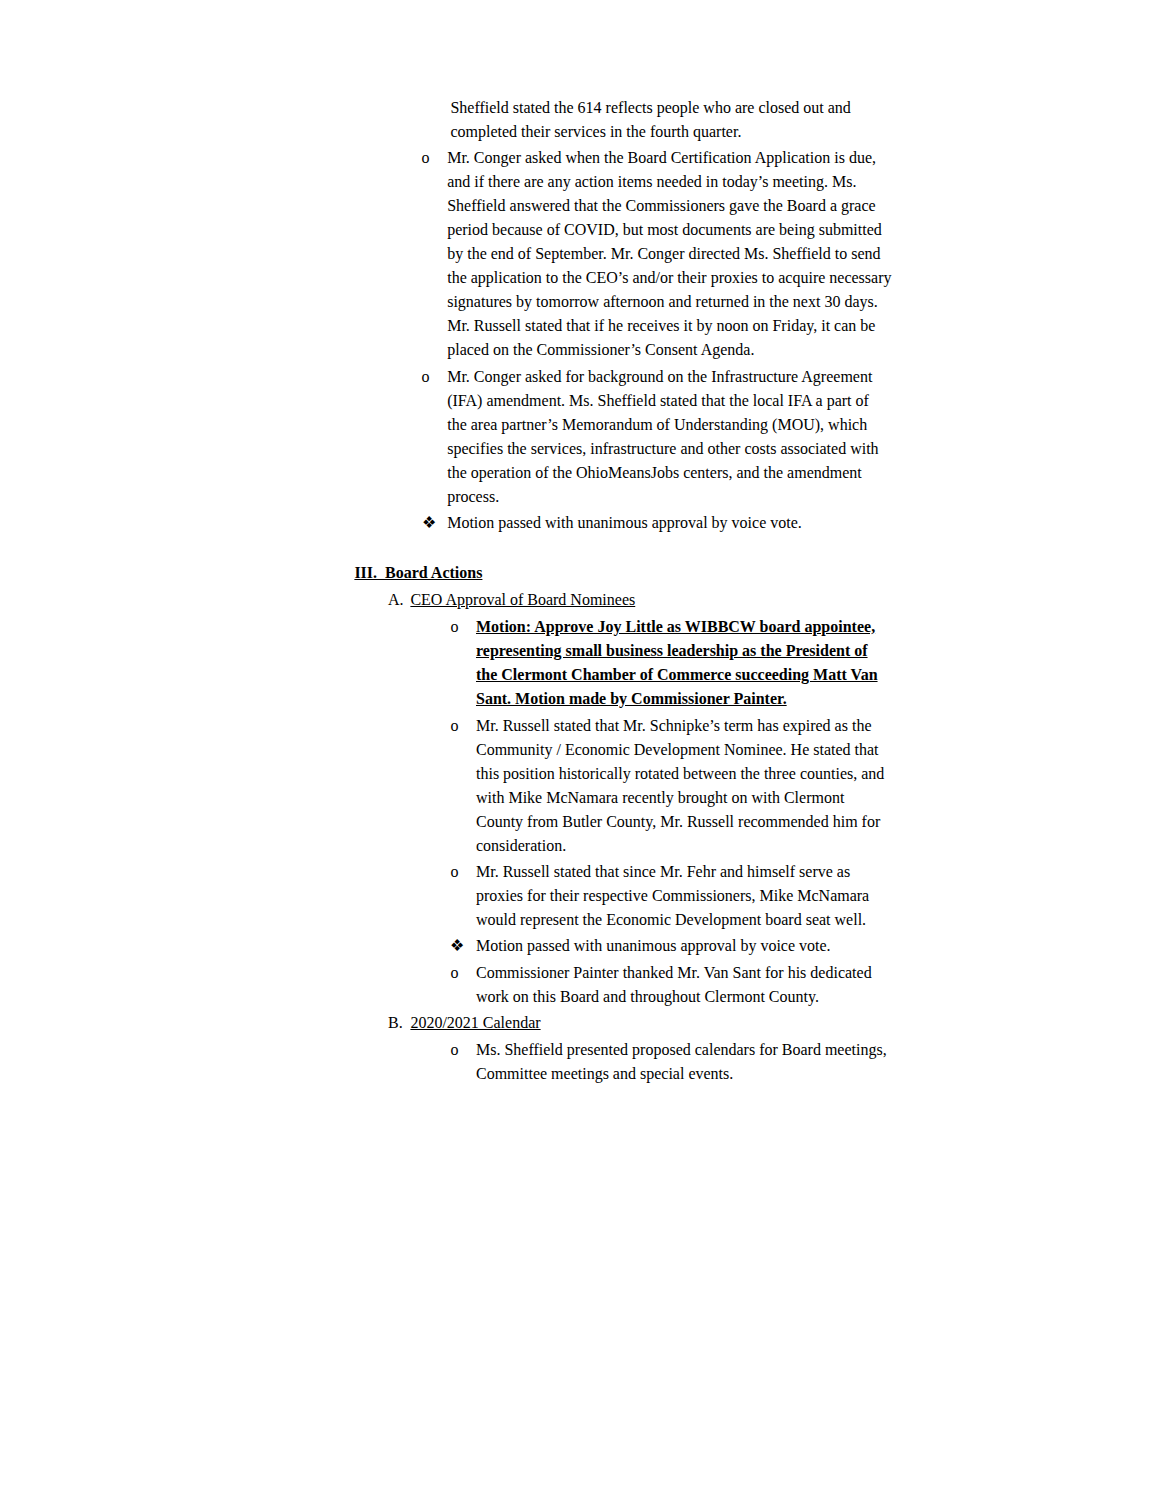Sheffield stated the 614 reflects people who are closed out and completed their services in the fourth quarter.
o Mr. Conger asked when the Board Certification Application is due, and if there are any action items needed in today’s meeting. Ms. Sheffield answered that the Commissioners gave the Board a grace period because of COVID, but most documents are being submitted by the end of September. Mr. Conger directed Ms. Sheffield to send the application to the CEO’s and/or their proxies to acquire necessary signatures by tomorrow afternoon and returned in the next 30 days. Mr. Russell stated that if he receives it by noon on Friday, it can be placed on the Commissioner’s Consent Agenda.
o Mr. Conger asked for background on the Infrastructure Agreement (IFA) amendment. Ms. Sheffield stated that the local IFA a part of the area partner’s Memorandum of Understanding (MOU), which specifies the services, infrastructure and other costs associated with the operation of the OhioMeansJobs centers, and the amendment process.
❖ Motion passed with unanimous approval by voice vote.
III. Board Actions
A. CEO Approval of Board Nominees
o Motion: Approve Joy Little as WIBBCW board appointee, representing small business leadership as the President of the Clermont Chamber of Commerce succeeding Matt Van Sant. Motion made by Commissioner Painter.
o Mr. Russell stated that Mr. Schnipke’s term has expired as the Community / Economic Development Nominee. He stated that this position historically rotated between the three counties, and with Mike McNamara recently brought on with Clermont County from Butler County, Mr. Russell recommended him for consideration.
o Mr. Russell stated that since Mr. Fehr and himself serve as proxies for their respective Commissioners, Mike McNamara would represent the Economic Development board seat well.
❖ Motion passed with unanimous approval by voice vote.
o Commissioner Painter thanked Mr. Van Sant for his dedicated work on this Board and throughout Clermont County.
B. 2020/2021 Calendar
o Ms. Sheffield presented proposed calendars for Board meetings, Committee meetings and special events.